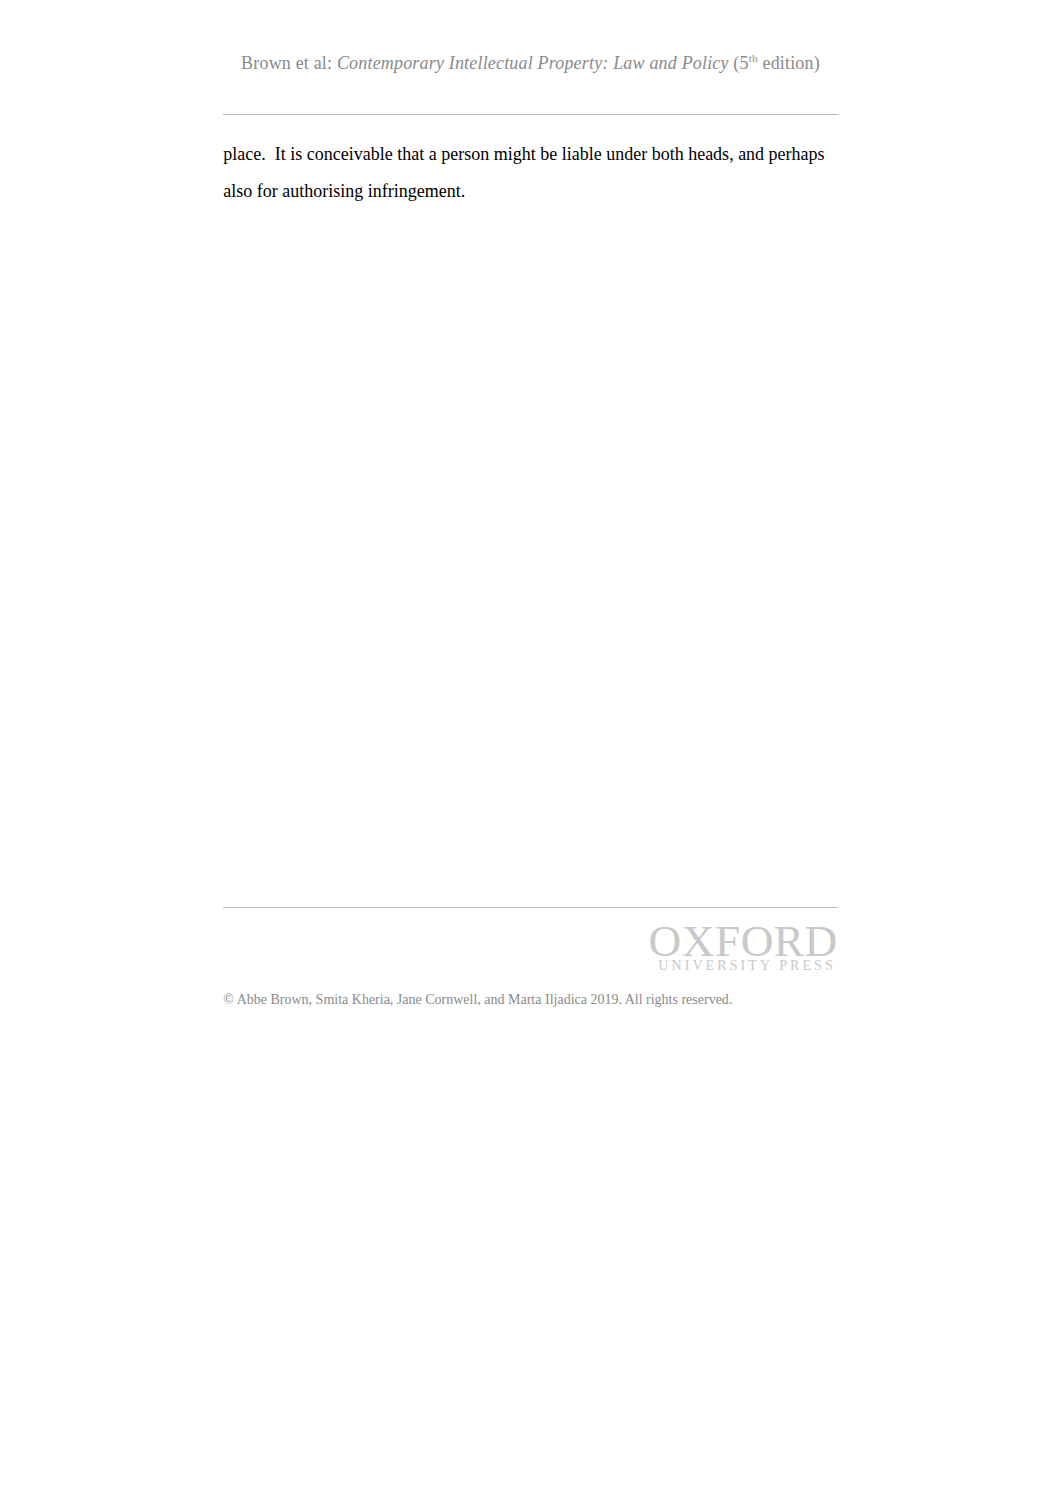Brown et al: Contemporary Intellectual Property: Law and Policy (5th edition)
place. It is conceivable that a person might be liable under both heads, and perhaps also for authorising infringement.
OXFORD UNIVERSITY PRESS
© Abbe Brown, Smita Kheria, Jane Cornwell, and Marta Iljadica 2019. All rights reserved.